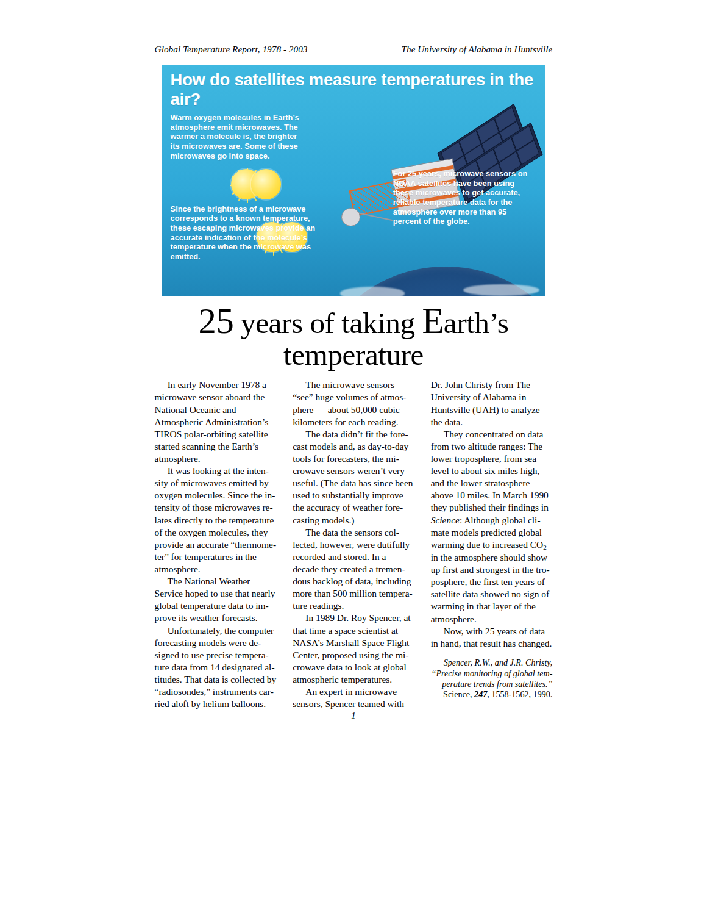Global Temperature Report, 1978 - 2003
The University of Alabama in Huntsville
How do satellites measure temperatures in the air?
Warm oxygen molecules in Earth’s atmosphere emit microwaves. The warmer a molecule is, the brighter its microwaves are. Some of these microwaves go into space.
Since the brightness of a microwave corresponds to a known temperature, these escaping microwaves provide an accurate indication of the molecule’s temperature when the microwave was emitted.
For 25 years, microwave sensors on NOAA satellites have been using these microwaves to get accurate, reliable temperature data for the atmosphere over more than 95 percent of the globe.
25 years of taking Earth’s temperature
In early November 1978 a microwave sensor aboard the National Oceanic and Atmospheric Administration’s TIROS polar-orbiting satellite started scanning the Earth’s atmosphere.
It was looking at the intensity of microwaves emitted by oxygen molecules. Since the intensity of those microwaves relates directly to the temperature of the oxygen molecules, they provide an accurate “thermometer” for temperatures in the atmosphere.
The National Weather Service hoped to use that nearly global temperature data to improve its weather forecasts.
Unfortunately, the computer forecasting models were designed to use precise temperature data from 14 designated altitudes. That data is collected by “radiosondes,” instruments carried aloft by helium balloons.
The microwave sensors “see” huge volumes of atmosphere — about 50,000 cubic kilometers for each reading.
The data didn’t fit the forecast models and, as day-to-day tools for forecasters, the microwave sensors weren’t very useful. (The data has since been used to substantially improve the accuracy of weather forecasting models.)
The data the sensors collected, however, were dutifully recorded and stored. In a decade they created a tremendous backlog of data, including more than 500 million temperature readings.
In 1989 Dr. Roy Spencer, at that time a space scientist at NASA’s Marshall Space Flight Center, proposed using the microwave data to look at global atmospheric temperatures.
An expert in microwave sensors, Spencer teamed with Dr. John Christy from The University of Alabama in Huntsville (UAH) to analyze the data.
They concentrated on data from two altitude ranges: The lower troposphere, from sea level to about six miles high, and the lower stratosphere above 10 miles. In March 1990 they published their findings in Science: Although global climate models predicted global warming due to increased CO2 in the atmosphere should show up first and strongest in the troposphere, the first ten years of satellite data showed no sign of warming in that layer of the atmosphere.
Now, with 25 years of data in hand, that result has changed.
Spencer, R.W., and J.R. Christy, “Precise monitoring of global temperature trends from satellites.”
Science, 247, 1558-1562, 1990.
1